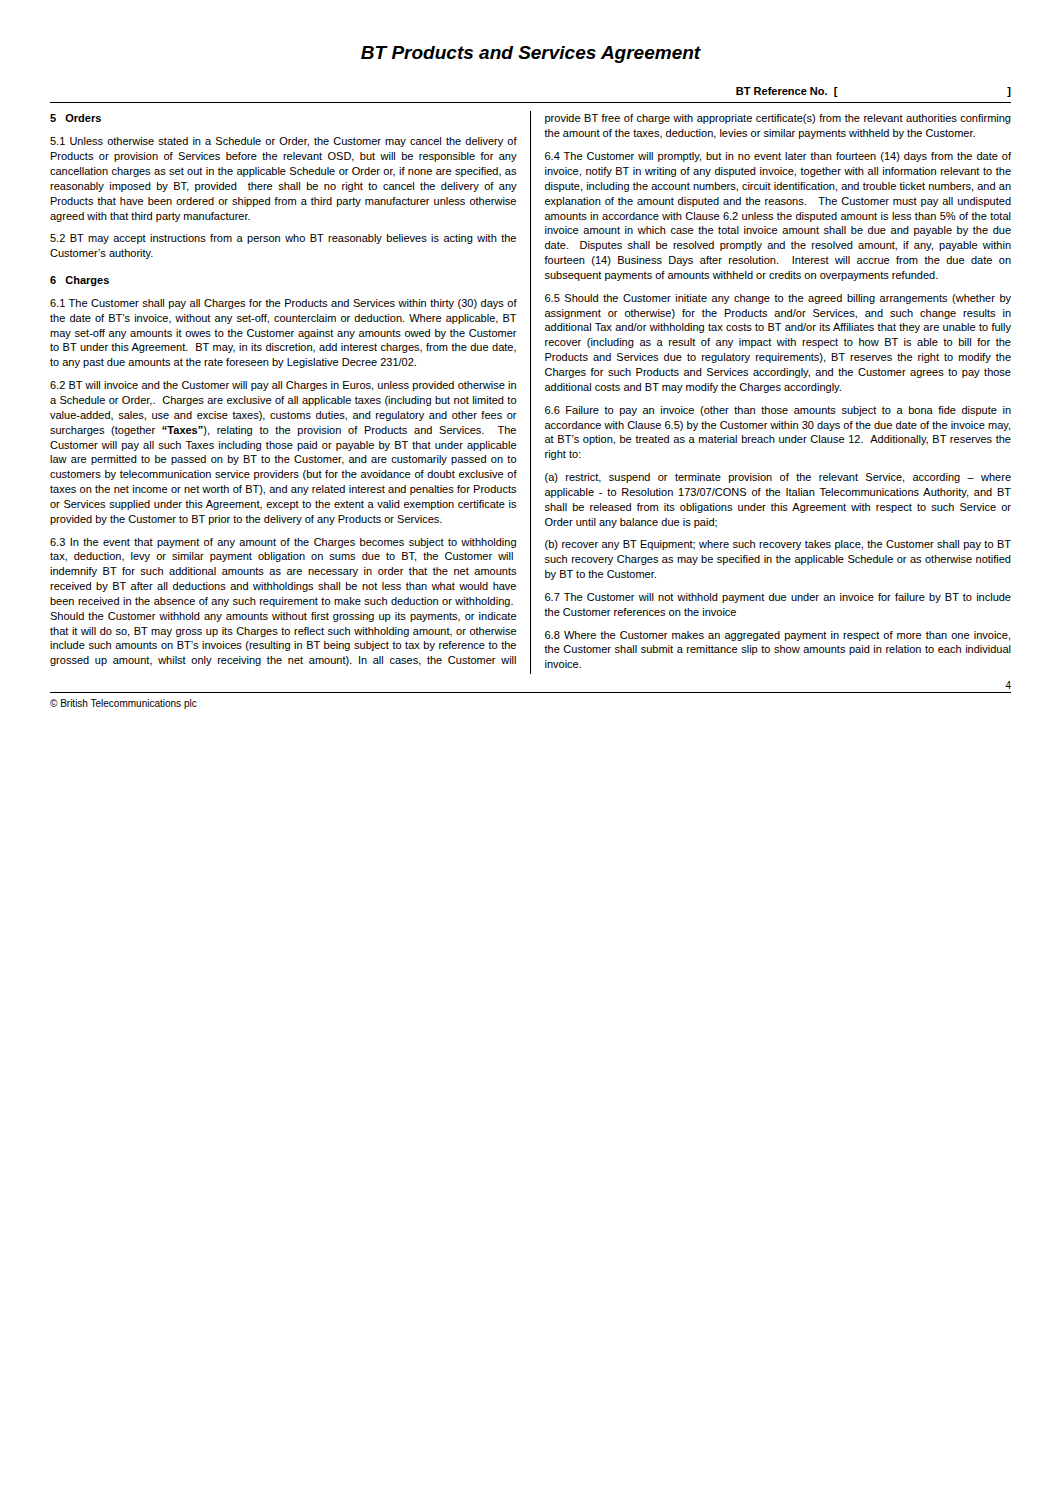BT Products and Services Agreement
BT Reference No. [ ]
5 Orders
5.1 Unless otherwise stated in a Schedule or Order, the Customer may cancel the delivery of Products or provision of Services before the relevant OSD, but will be responsible for any cancellation charges as set out in the applicable Schedule or Order or, if none are specified, as reasonably imposed by BT, provided there shall be no right to cancel the delivery of any Products that have been ordered or shipped from a third party manufacturer unless otherwise agreed with that third party manufacturer.
5.2 BT may accept instructions from a person who BT reasonably believes is acting with the Customer’s authority.
6 Charges
6.1 The Customer shall pay all Charges for the Products and Services within thirty (30) days of the date of BT’s invoice, without any set-off, counterclaim or deduction. Where applicable, BT may set-off any amounts it owes to the Customer against any amounts owed by the Customer to BT under this Agreement. BT may, in its discretion, add interest charges, from the due date, to any past due amounts at the rate foreseen by Legislative Decree 231/02.
6.2 BT will invoice and the Customer will pay all Charges in Euros, unless provided otherwise in a Schedule or Order,. Charges are exclusive of all applicable taxes (including but not limited to value-added, sales, use and excise taxes), customs duties, and regulatory and other fees or surcharges (together “Taxes”), relating to the provision of Products and Services. The Customer will pay all such Taxes including those paid or payable by BT that under applicable law are permitted to be passed on by BT to the Customer, and are customarily passed on to customers by telecommunication service providers (but for the avoidance of doubt exclusive of taxes on the net income or net worth of BT), and any related interest and penalties for Products or Services supplied under this Agreement, except to the extent a valid exemption certificate is provided by the Customer to BT prior to the delivery of any Products or Services.
6.3 In the event that payment of any amount of the Charges becomes subject to withholding tax, deduction, levy or similar payment obligation on sums due to BT, the Customer will indemnify BT for such additional amounts as are necessary in order that the net amounts received by BT after all deductions and withholdings shall be not less than what would have been received in the absence of any such requirement to make such deduction or withholding. Should the Customer withhold any amounts without first grossing up its payments, or indicate that it will do so, BT may gross up its Charges to reflect such withholding amount, or otherwise include such amounts on BT’s invoices (resulting in BT being subject to tax by reference to the grossed up amount, whilst only receiving the net amount). In all cases, the Customer will provide BT free of charge with appropriate certificate(s) from the relevant authorities confirming the amount of the taxes, deduction, levies or similar payments withheld by the Customer.
6.4 The Customer will promptly, but in no event later than fourteen (14) days from the date of invoice, notify BT in writing of any disputed invoice, together with all information relevant to the dispute, including the account numbers, circuit identification, and trouble ticket numbers, and an explanation of the amount disputed and the reasons. The Customer must pay all undisputed amounts in accordance with Clause 6.2 unless the disputed amount is less than 5% of the total invoice amount in which case the total invoice amount shall be due and payable by the due date. Disputes shall be resolved promptly and the resolved amount, if any, payable within fourteen (14) Business Days after resolution. Interest will accrue from the due date on subsequent payments of amounts withheld or credits on overpayments refunded.
6.5 Should the Customer initiate any change to the agreed billing arrangements (whether by assignment or otherwise) for the Products and/or Services, and such change results in additional Tax and/or withholding tax costs to BT and/or its Affiliates that they are unable to fully recover (including as a result of any impact with respect to how BT is able to bill for the Products and Services due to regulatory requirements), BT reserves the right to modify the Charges for such Products and Services accordingly, and the Customer agrees to pay those additional costs and BT may modify the Charges accordingly.
6.6 Failure to pay an invoice (other than those amounts subject to a bona fide dispute in accordance with Clause 6.5) by the Customer within 30 days of the due date of the invoice may, at BT’s option, be treated as a material breach under Clause 12. Additionally, BT reserves the right to:
(a) restrict, suspend or terminate provision of the relevant Service, according – where applicable - to Resolution 173/07/CONS of the Italian Telecommunications Authority, and BT shall be released from its obligations under this Agreement with respect to such Service or Order until any balance due is paid;
(b) recover any BT Equipment; where such recovery takes place, the Customer shall pay to BT such recovery Charges as may be specified in the applicable Schedule or as otherwise notified by BT to the Customer.
6.7 The Customer will not withhold payment due under an invoice for failure by BT to include the Customer references on the invoice
6.8 Where the Customer makes an aggregated payment in respect of more than one invoice, the Customer shall submit a remittance slip to show amounts paid in relation to each individual invoice.
4 © British Telecommunications plc